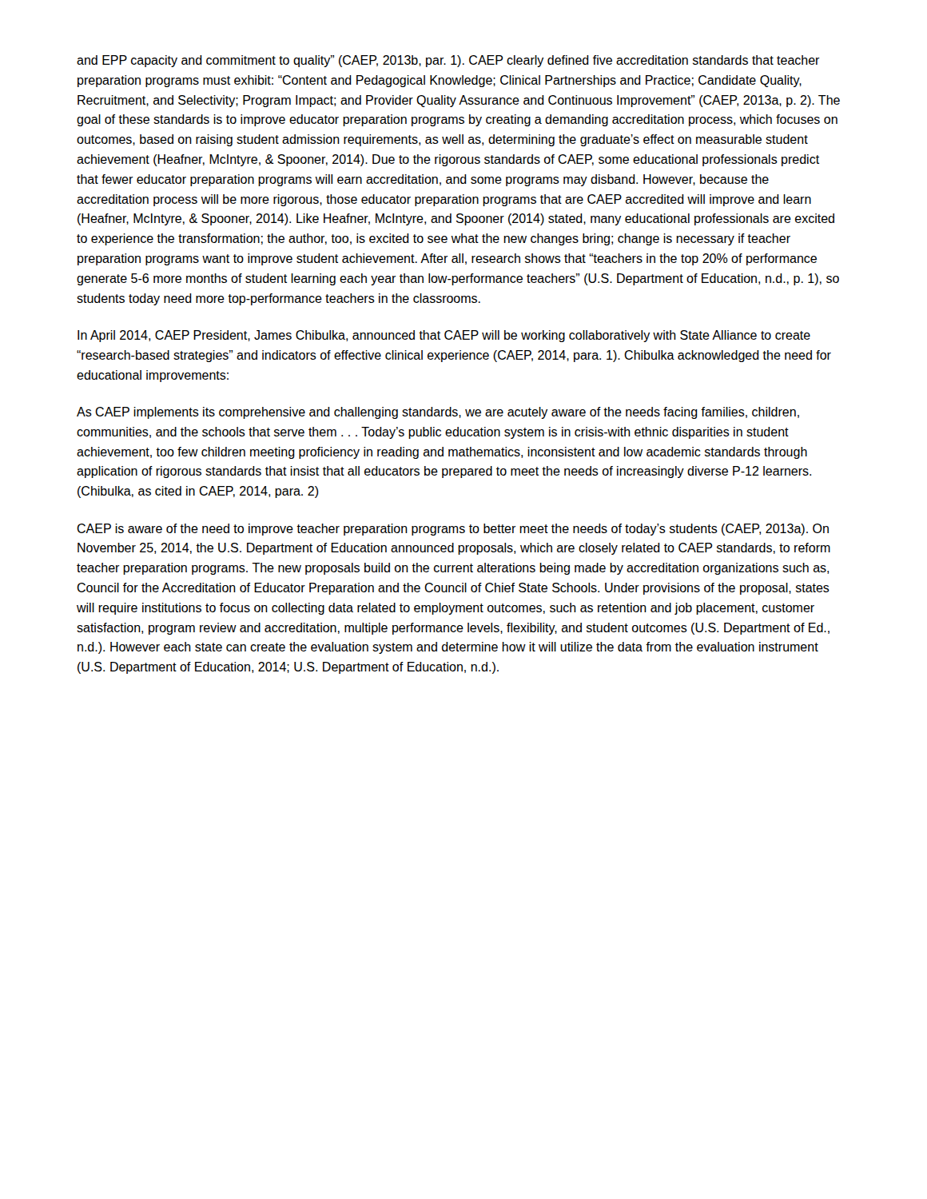and EPP capacity and commitment to quality” (CAEP, 2013b, par. 1). CAEP clearly defined five accreditation standards that teacher preparation programs must exhibit: “Content and Pedagogical Knowledge; Clinical Partnerships and Practice; Candidate Quality, Recruitment, and Selectivity; Program Impact; and Provider Quality Assurance and Continuous Improvement” (CAEP, 2013a, p. 2). The goal of these standards is to improve educator preparation programs by creating a demanding accreditation process, which focuses on outcomes, based on raising student admission requirements, as well as, determining the graduate’s effect on measurable student achievement (Heafner, McIntyre, & Spooner, 2014). Due to the rigorous standards of CAEP, some educational professionals predict that fewer educator preparation programs will earn accreditation, and some programs may disband. However, because the accreditation process will be more rigorous, those educator preparation programs that are CAEP accredited will improve and learn (Heafner, McIntyre, & Spooner, 2014). Like Heafner, McIntyre, and Spooner (2014) stated, many educational professionals are excited to experience the transformation; the author, too, is excited to see what the new changes bring; change is necessary if teacher preparation programs want to improve student achievement. After all, research shows that “teachers in the top 20% of performance generate 5-6 more months of student learning each year than low-performance teachers” (U.S. Department of Education, n.d., p. 1), so students today need more top-performance teachers in the classrooms.
In April 2014, CAEP President, James Chibulka, announced that CAEP will be working collaboratively with State Alliance to create “research-based strategies” and indicators of effective clinical experience (CAEP, 2014, para. 1). Chibulka acknowledged the need for educational improvements:
As CAEP implements its comprehensive and challenging standards, we are acutely aware of the needs facing families, children, communities, and the schools that serve them . . . Today’s public education system is in crisis-with ethnic disparities in student achievement, too few children meeting proficiency in reading and mathematics, inconsistent and low academic standards through application of rigorous standards that insist that all educators be prepared to meet the needs of increasingly diverse P-12 learners. (Chibulka, as cited in CAEP, 2014, para. 2)
CAEP is aware of the need to improve teacher preparation programs to better meet the needs of today’s students (CAEP, 2013a). On November 25, 2014, the U.S. Department of Education announced proposals, which are closely related to CAEP standards, to reform teacher preparation programs. The new proposals build on the current alterations being made by accreditation organizations such as, Council for the Accreditation of Educator Preparation and the Council of Chief State Schools. Under provisions of the proposal, states will require institutions to focus on collecting data related to employment outcomes, such as retention and job placement, customer satisfaction, program review and accreditation, multiple performance levels, flexibility, and student outcomes (U.S. Department of Ed., n.d.). However each state can create the evaluation system and determine how it will utilize the data from the evaluation instrument (U.S. Department of Education, 2014; U.S. Department of Education, n.d.).